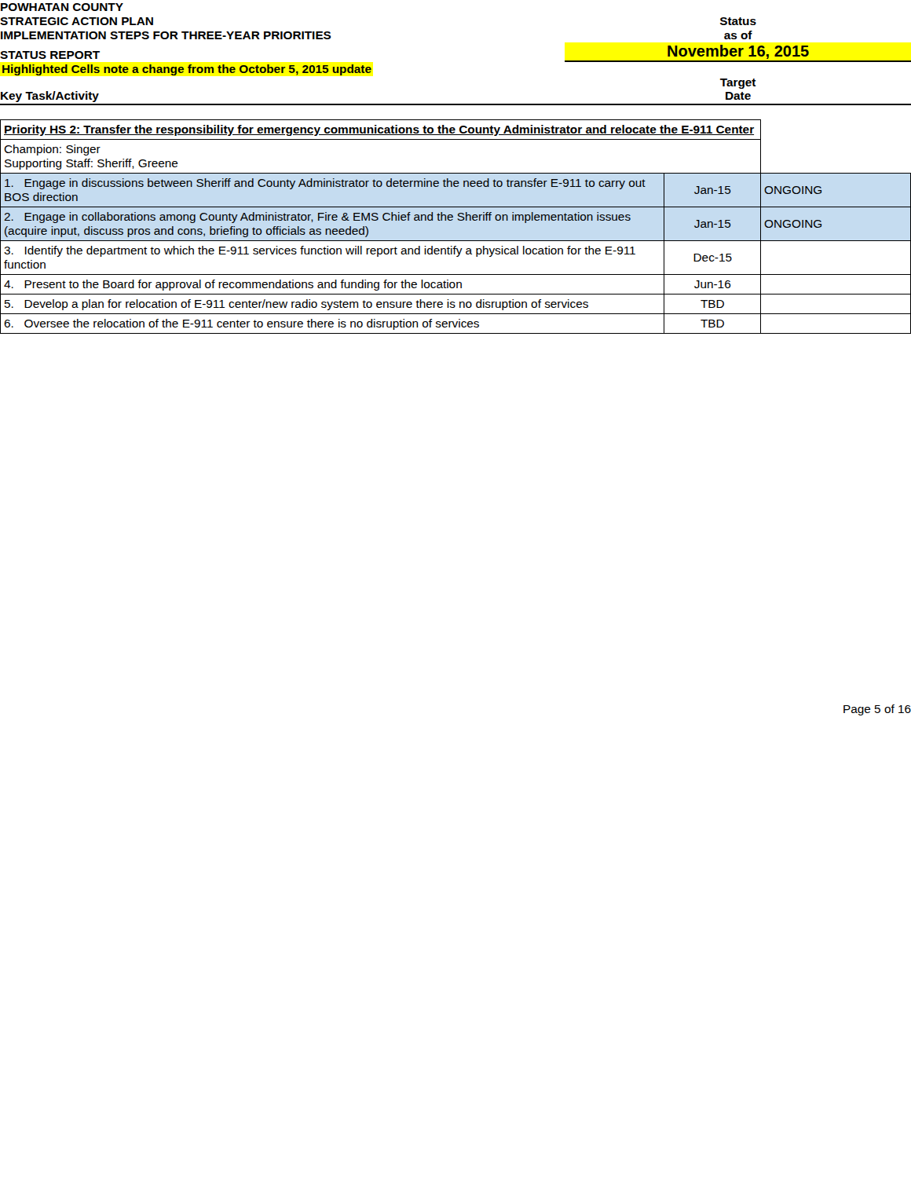POWHATAN COUNTY
STRATEGIC ACTION PLAN
Status
IMPLEMENTATION STEPS FOR THREE-YEAR PRIORITIES
as of
STATUS REPORT
November 16, 2015
Highlighted Cells note a change from the October 5, 2015 update
Key Task/Activity
Target
Date
| Priority HS 2: Transfer the responsibility for emergency communications to the County Administrator and relocate the E-911 Center | |
| Champion: Singer Supporting Staff: Sheriff, Greene | |
| 1. Engage in discussions between Sheriff and County Administrator to determine the need to transfer E-911 to carry out BOS direction | Jan-15 | ONGOING |
| 2. Engage in collaborations among County Administrator, Fire & EMS Chief and the Sheriff on implementation issues (acquire input, discuss pros and cons, briefing to officials as needed) | Jan-15 | ONGOING |
| 3. Identify the department to which the E-911 services function will report and identify a physical location for the E-911 function | Dec-15 | |
| 4. Present to the Board for approval of recommendations and funding for the location | Jun-16 | |
| 5. Develop a plan for relocation of E-911 center/new radio system to ensure there is no disruption of services | TBD | |
| 6. Oversee the relocation of the E-911 center to ensure there is no disruption of services | TBD | |
Page 5 of 16